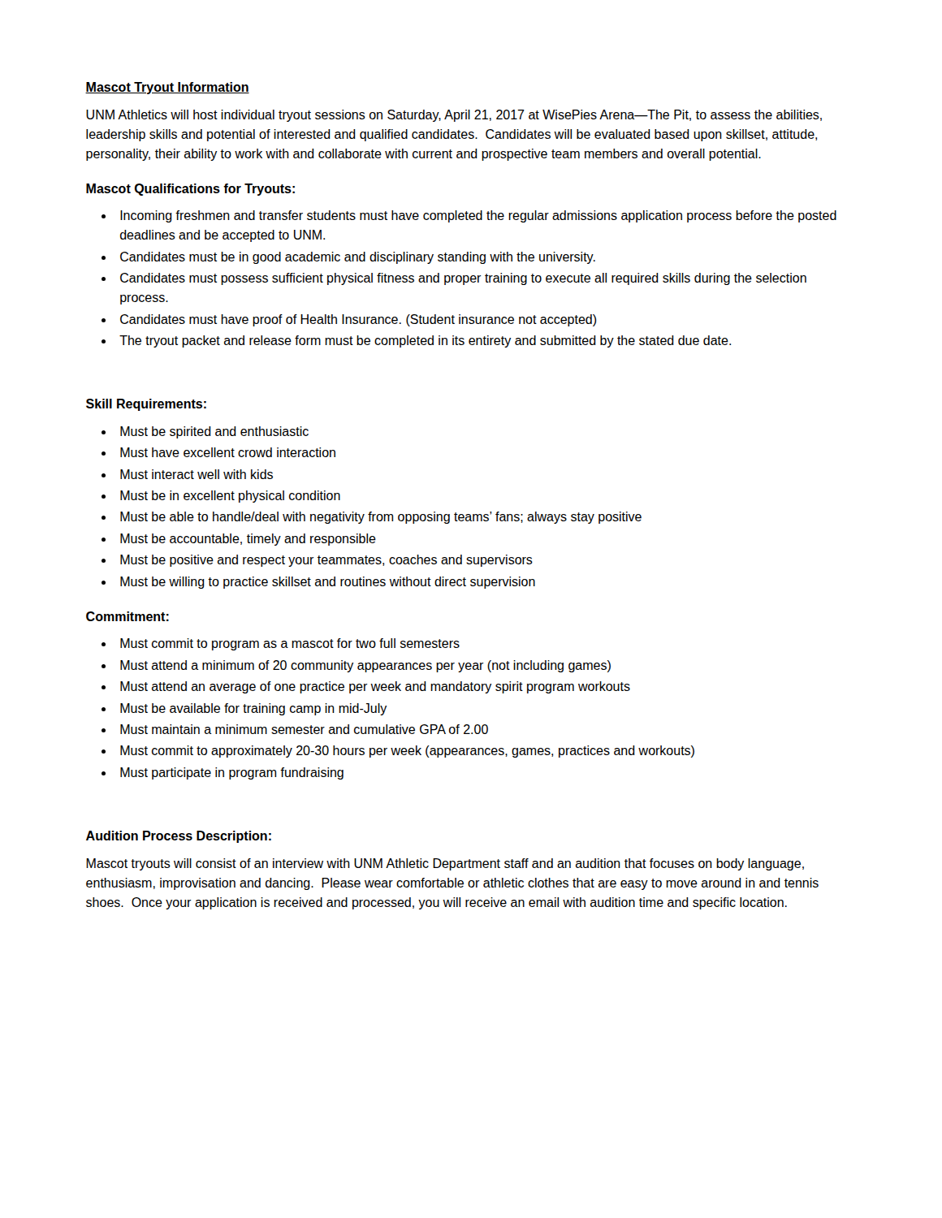Mascot Tryout Information
UNM Athletics will host individual tryout sessions on Saturday, April 21, 2017 at WisePies Arena—The Pit, to assess the abilities, leadership skills and potential of interested and qualified candidates. Candidates will be evaluated based upon skillset, attitude, personality, their ability to work with and collaborate with current and prospective team members and overall potential.
Mascot Qualifications for Tryouts:
Incoming freshmen and transfer students must have completed the regular admissions application process before the posted deadlines and be accepted to UNM.
Candidates must be in good academic and disciplinary standing with the university.
Candidates must possess sufficient physical fitness and proper training to execute all required skills during the selection process.
Candidates must have proof of Health Insurance. (Student insurance not accepted)
The tryout packet and release form must be completed in its entirety and submitted by the stated due date.
Skill Requirements:
Must be spirited and enthusiastic
Must have excellent crowd interaction
Must interact well with kids
Must be in excellent physical condition
Must be able to handle/deal with negativity from opposing teams’ fans; always stay positive
Must be accountable, timely and responsible
Must be positive and respect your teammates, coaches and supervisors
Must be willing to practice skillset and routines without direct supervision
Commitment:
Must commit to program as a mascot for two full semesters
Must attend a minimum of 20 community appearances per year (not including games)
Must attend an average of one practice per week and mandatory spirit program workouts
Must be available for training camp in mid-July
Must maintain a minimum semester and cumulative GPA of 2.00
Must commit to approximately 20-30 hours per week (appearances, games, practices and workouts)
Must participate in program fundraising
Audition Process Description:
Mascot tryouts will consist of an interview with UNM Athletic Department staff and an audition that focuses on body language, enthusiasm, improvisation and dancing. Please wear comfortable or athletic clothes that are easy to move around in and tennis shoes. Once your application is received and processed, you will receive an email with audition time and specific location.